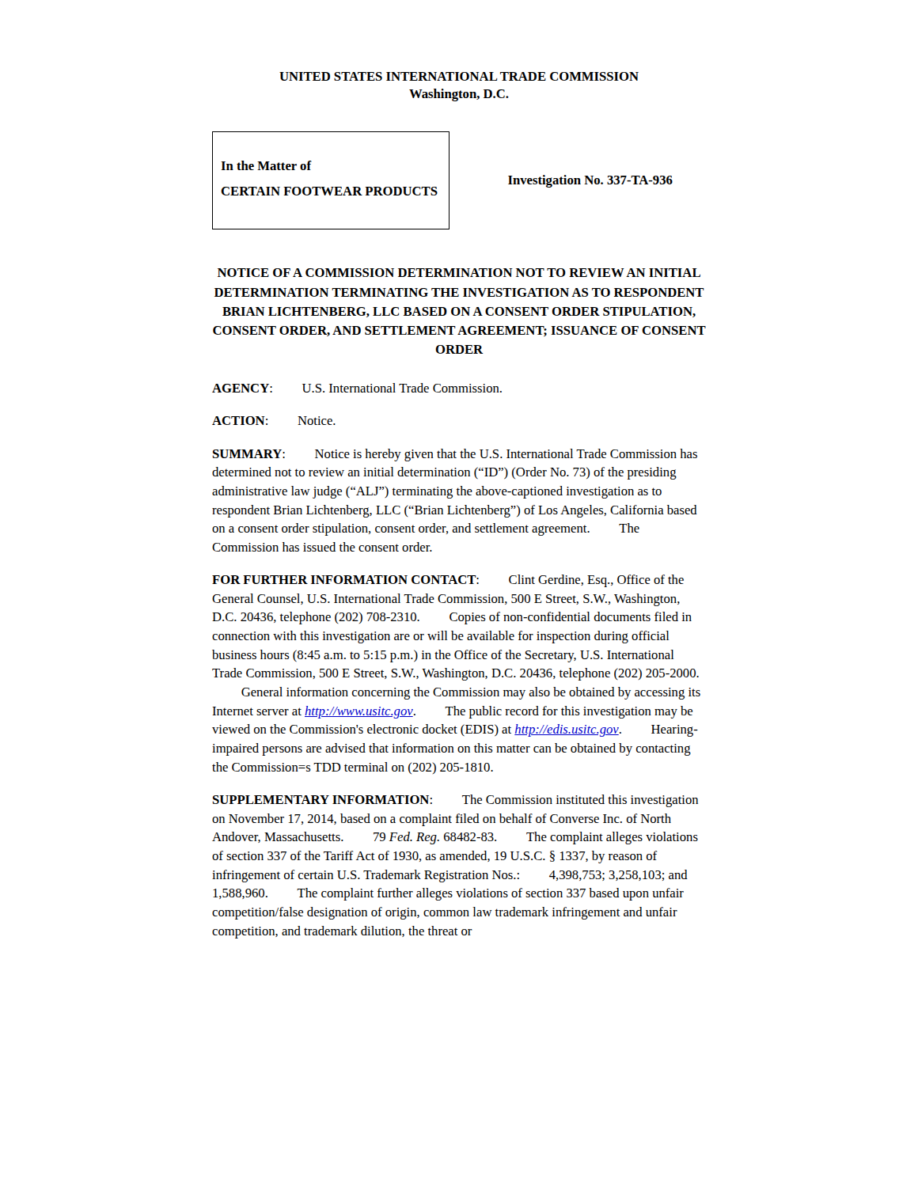UNITED STATES INTERNATIONAL TRADE COMMISSION
Washington, D.C.
| In the Matter of CERTAIN FOOTWEAR PRODUCTS | | Investigation No. 337-TA-936 |
Notice of a Commission Determination Not to Review an Initial Determination Terminating the Investigation as to Respondent Brian Lichtenberg, LLC Based on a Consent Order Stipulation, Consent Order, and Settlement Agreement; Issuance of Consent Order
AGENCY: U.S. International Trade Commission.
ACTION: Notice.
SUMMARY: Notice is hereby given that the U.S. International Trade Commission has determined not to review an initial determination (“ID”) (Order No. 73) of the presiding administrative law judge (“ALJ”) terminating the above-captioned investigation as to respondent Brian Lichtenberg, LLC (“Brian Lichtenberg”) of Los Angeles, California based on a consent order stipulation, consent order, and settlement agreement. The Commission has issued the consent order.
FOR FURTHER INFORMATION CONTACT: Clint Gerdine, Esq., Office of the General Counsel, U.S. International Trade Commission, 500 E Street, S.W., Washington, D.C. 20436, telephone (202) 708-2310. Copies of non-confidential documents filed in connection with this investigation are or will be available for inspection during official business hours (8:45 a.m. to 5:15 p.m.) in the Office of the Secretary, U.S. International Trade Commission, 500 E Street, S.W., Washington, D.C. 20436, telephone (202) 205-2000. General information concerning the Commission may also be obtained by accessing its Internet server at http://www.usitc.gov. The public record for this investigation may be viewed on the Commission's electronic docket (EDIS) at http://edis.usitc.gov. Hearing-impaired persons are advised that information on this matter can be obtained by contacting the Commission=s TDD terminal on (202) 205-1810.
SUPPLEMENTARY INFORMATION: The Commission instituted this investigation on November 17, 2014, based on a complaint filed on behalf of Converse Inc. of North Andover, Massachusetts. 79 Fed. Reg. 68482-83. The complaint alleges violations of section 337 of the Tariff Act of 1930, as amended, 19 U.S.C. § 1337, by reason of infringement of certain U.S. Trademark Registration Nos.: 4,398,753; 3,258,103; and 1,588,960. The complaint further alleges violations of section 337 based upon unfair competition/false designation of origin, common law trademark infringement and unfair competition, and trademark dilution, the threat or